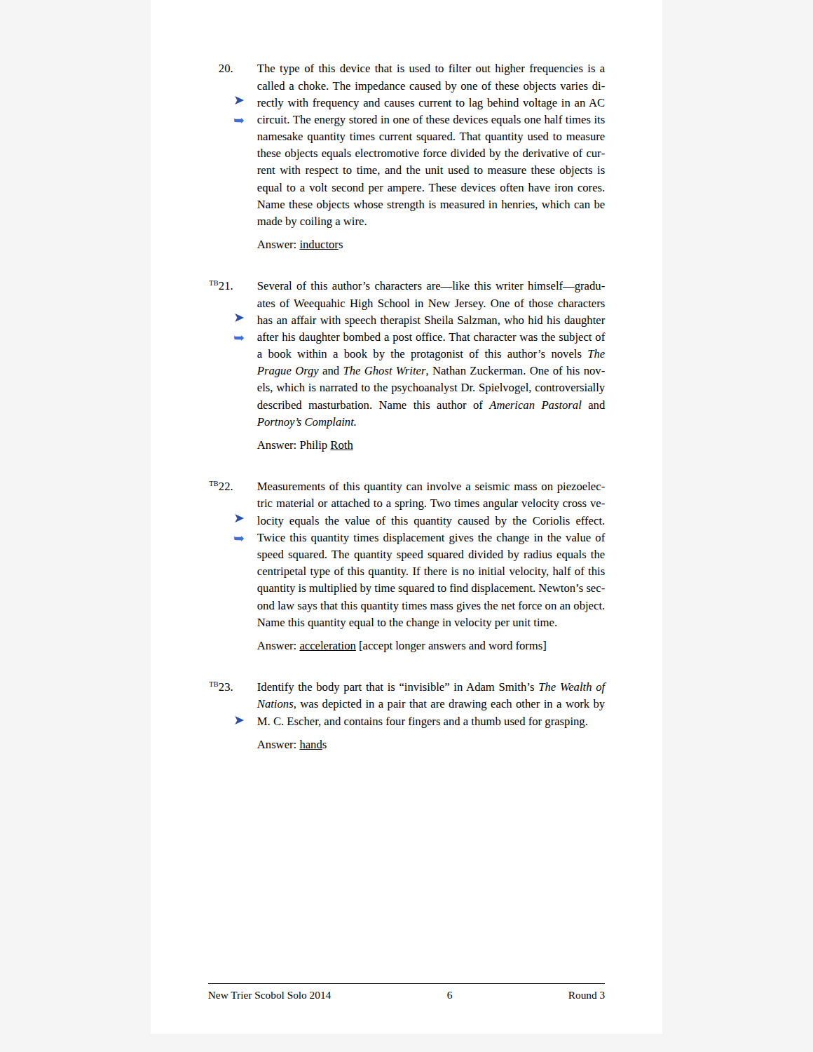20.
➤ ➥
The type of this device that is used to filter out higher frequencies is a called a choke. The impedance caused by one of these objects varies directly with frequency and causes current to lag behind voltage in an AC circuit. The energy stored in one of these devices equals one half times its namesake quantity times current squared. That quantity used to measure these objects equals electromotive force divided by the derivative of current with respect to time, and the unit used to measure these objects is equal to a volt second per ampere. These devices often have iron cores. Name these objects whose strength is measured in henries, which can be made by coiling a wire.
Answer: inductors
TB21.
➤ ➥
Several of this author’s characters are—like this writer himself—graduates of Weequahic High School in New Jersey. One of those characters has an affair with speech therapist Sheila Salzman, who hid his daughter after his daughter bombed a post office. That character was the subject of a book within a book by the protagonist of this author’s novels The Prague Orgy and The Ghost Writer, Nathan Zuckerman. One of his novels, which is narrated to the psychoanalyst Dr. Spielvogel, controversially described masturbation. Name this author of American Pastoral and Portnoy’s Complaint.
Answer: Philip Roth
TB22.
➤ ➥
Measurements of this quantity can involve a seismic mass on piezoelectric material or attached to a spring. Two times angular velocity cross velocity equals the value of this quantity caused by the Coriolis effect. Twice this quantity times displacement gives the change in the value of speed squared. The quantity speed squared divided by radius equals the centripetal type of this quantity. If there is no initial velocity, half of this quantity is multiplied by time squared to find displacement. Newton’s second law says that this quantity times mass gives the net force on an object. Name this quantity equal to the change in velocity per unit time.
Answer: acceleration [accept longer answers and word forms]
TB23.
➤
Identify the body part that is “invisible” in Adam Smith’s The Wealth of Nations, was depicted in a pair that are drawing each other in a work by M. C. Escher, and contains four fingers and a thumb used for grasping.
Answer: hands
New Trier Scobol Solo 2014 6 Round 3